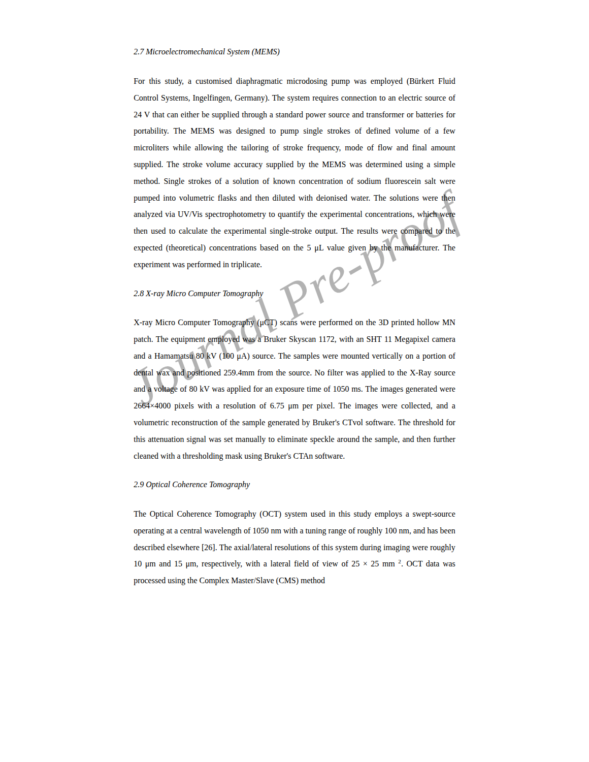2.7 Microelectromechanical System (MEMS)
For this study, a customised diaphragmatic microdosing pump was employed (Bürkert Fluid Control Systems, Ingelfingen, Germany). The system requires connection to an electric source of 24 V that can either be supplied through a standard power source and transformer or batteries for portability. The MEMS was designed to pump single strokes of defined volume of a few microliters while allowing the tailoring of stroke frequency, mode of flow and final amount supplied. The stroke volume accuracy supplied by the MEMS was determined using a simple method. Single strokes of a solution of known concentration of sodium fluorescein salt were pumped into volumetric flasks and then diluted with deionised water. The solutions were then analyzed via UV/Vis spectrophotometry to quantify the experimental concentrations, which were then used to calculate the experimental single-stroke output. The results were compared to the expected (theoretical) concentrations based on the 5 μL value given by the manufacturer. The experiment was performed in triplicate.
2.8 X-ray Micro Computer Tomography
X-ray Micro Computer Tomography (μCT) scans were performed on the 3D printed hollow MN patch. The equipment employed was a Bruker Skyscan 1172, with an SHT 11 Megapixel camera and a Hamamatsu 80 kV (100 μA) source. The samples were mounted vertically on a portion of dental wax and positioned 259.4mm from the source. No filter was applied to the X-Ray source and a voltage of 80 kV was applied for an exposure time of 1050 ms. The images generated were 2664×4000 pixels with a resolution of 6.75 μm per pixel. The images were collected, and a volumetric reconstruction of the sample generated by Bruker's CTvol software. The threshold for this attenuation signal was set manually to eliminate speckle around the sample, and then further cleaned with a thresholding mask using Bruker's CTAn software.
2.9 Optical Coherence Tomography
The Optical Coherence Tomography (OCT) system used in this study employs a swept-source operating at a central wavelength of 1050 nm with a tuning range of roughly 100 nm, and has been described elsewhere [26]. The axial/lateral resolutions of this system during imaging were roughly 10 μm and 15 μm, respectively, with a lateral field of view of 25 × 25 mm 2. OCT data was processed using the Complex Master/Slave (CMS) method
Journal Pre-proof